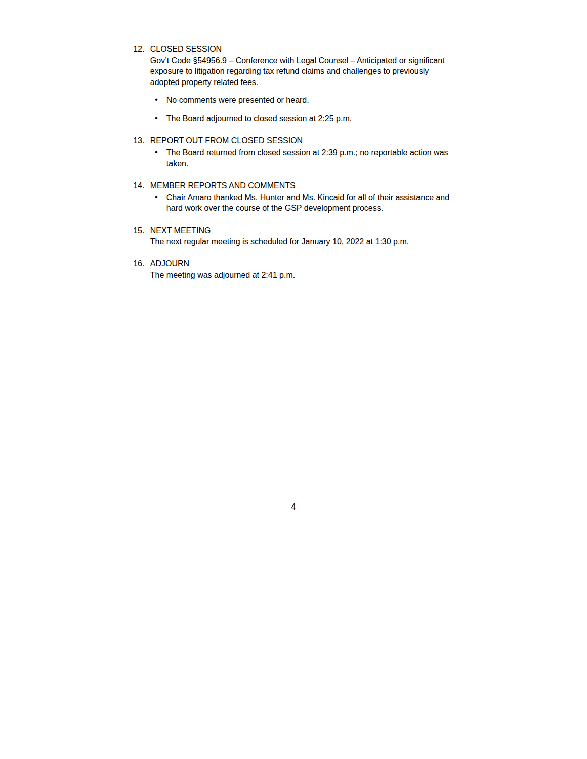CLOSED SESSION Gov’t Code §54956.9 – Conference with Legal Counsel – Anticipated or significant exposure to litigation regarding tax refund claims and challenges to previously adopted property related fees.
No comments were presented or heard.
The Board adjourned to closed session at 2:25 p.m.
REPORT OUT FROM CLOSED SESSION
The Board returned from closed session at 2:39 p.m.; no reportable action was taken.
MEMBER REPORTS AND COMMENTS
Chair Amaro thanked Ms. Hunter and Ms. Kincaid for all of their assistance and hard work over the course of the GSP development process.
NEXT MEETING The next regular meeting is scheduled for January 10, 2022 at 1:30 p.m.
ADJOURN The meeting was adjourned at 2:41 p.m.
4